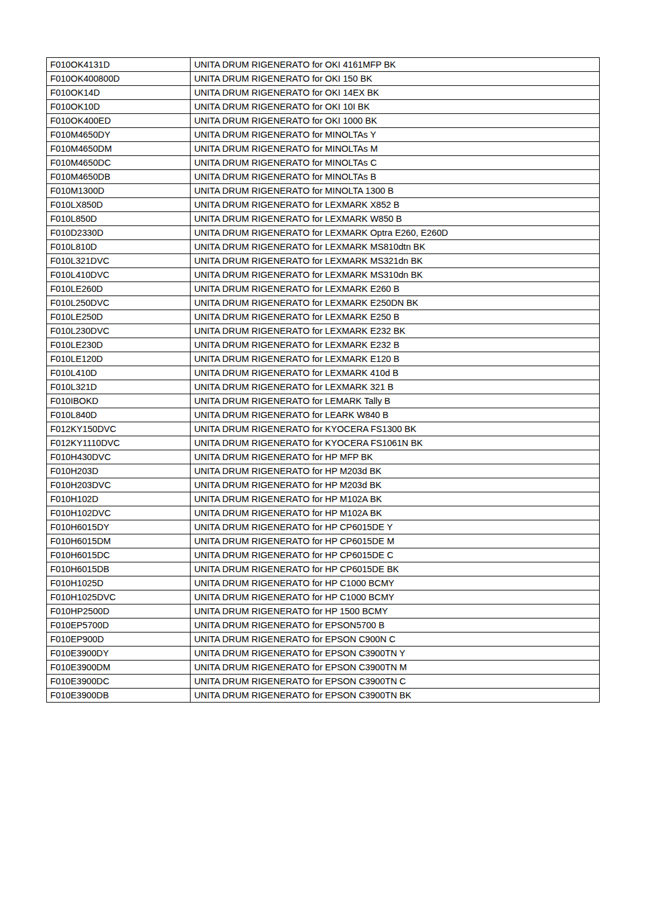| F010OK4131D | UNITA DRUM RIGENERATO for OKI 4161MFP BK |
| F010OK400800D | UNITA DRUM RIGENERATO for OKI 150 BK |
| F010OK14D | UNITA DRUM RIGENERATO for OKI 14EX BK |
| F010OK10D | UNITA DRUM RIGENERATO for OKI 10I BK |
| F010OK400ED | UNITA DRUM RIGENERATO for OKI 1000 BK |
| F010M4650DY | UNITA DRUM RIGENERATO for MINOLTAs Y |
| F010M4650DM | UNITA DRUM RIGENERATO for MINOLTAs M |
| F010M4650DC | UNITA DRUM RIGENERATO for MINOLTAs C |
| F010M4650DB | UNITA DRUM RIGENERATO for MINOLTAs B |
| F010M1300D | UNITA DRUM RIGENERATO for MINOLTA 1300 B |
| F010LX850D | UNITA DRUM RIGENERATO for LEXMARK X852 B |
| F010L850D | UNITA DRUM RIGENERATO for LEXMARK W850 B |
| F010D2330D | UNITA DRUM RIGENERATO for LEXMARK Optra E260, E260D |
| F010L810D | UNITA DRUM RIGENERATO for LEXMARK MS810dtn BK |
| F010L321DVC | UNITA DRUM RIGENERATO for LEXMARK MS321dn BK |
| F010L410DVC | UNITA DRUM RIGENERATO for LEXMARK MS310dn BK |
| F010LE260D | UNITA DRUM RIGENERATO for LEXMARK E260 B |
| F010L250DVC | UNITA DRUM RIGENERATO for LEXMARK E250DN BK |
| F010LE250D | UNITA DRUM RIGENERATO for LEXMARK E250 B |
| F010L230DVC | UNITA DRUM RIGENERATO for LEXMARK E232 BK |
| F010LE230D | UNITA DRUM RIGENERATO for LEXMARK E232 B |
| F010LE120D | UNITA DRUM RIGENERATO for LEXMARK E120 B |
| F010L410D | UNITA DRUM RIGENERATO for LEXMARK 410d B |
| F010L321D | UNITA DRUM RIGENERATO for LEXMARK 321 B |
| F010IBOKD | UNITA DRUM RIGENERATO for LEMARK Tally B |
| F010L840D | UNITA DRUM RIGENERATO for LEARK W840 B |
| F012KY150DVC | UNITA DRUM RIGENERATO for KYOCERA FS1300 BK |
| F012KY1110DVC | UNITA DRUM RIGENERATO for KYOCERA FS1061N BK |
| F010H430DVC | UNITA DRUM RIGENERATO for HP MFP BK |
| F010H203D | UNITA DRUM RIGENERATO for HP M203d BK |
| F010H203DVC | UNITA DRUM RIGENERATO for HP M203d BK |
| F010H102D | UNITA DRUM RIGENERATO for HP M102A BK |
| F010H102DVC | UNITA DRUM RIGENERATO for HP M102A BK |
| F010H6015DY | UNITA DRUM RIGENERATO for HP CP6015DE Y |
| F010H6015DM | UNITA DRUM RIGENERATO for HP CP6015DE M |
| F010H6015DC | UNITA DRUM RIGENERATO for HP CP6015DE C |
| F010H6015DB | UNITA DRUM RIGENERATO for HP CP6015DE BK |
| F010H1025D | UNITA DRUM RIGENERATO for HP C1000 BCMY |
| F010H1025DVC | UNITA DRUM RIGENERATO for HP C1000 BCMY |
| F010HP2500D | UNITA DRUM RIGENERATO for HP 1500 BCMY |
| F010EP5700D | UNITA DRUM RIGENERATO for EPSON5700 B |
| F010EP900D | UNITA DRUM RIGENERATO for EPSON C900N C |
| F010E3900DY | UNITA DRUM RIGENERATO for EPSON C3900TN Y |
| F010E3900DM | UNITA DRUM RIGENERATO for EPSON C3900TN M |
| F010E3900DC | UNITA DRUM RIGENERATO for EPSON C3900TN C |
| F010E3900DB | UNITA DRUM RIGENERATO for EPSON C3900TN BK |